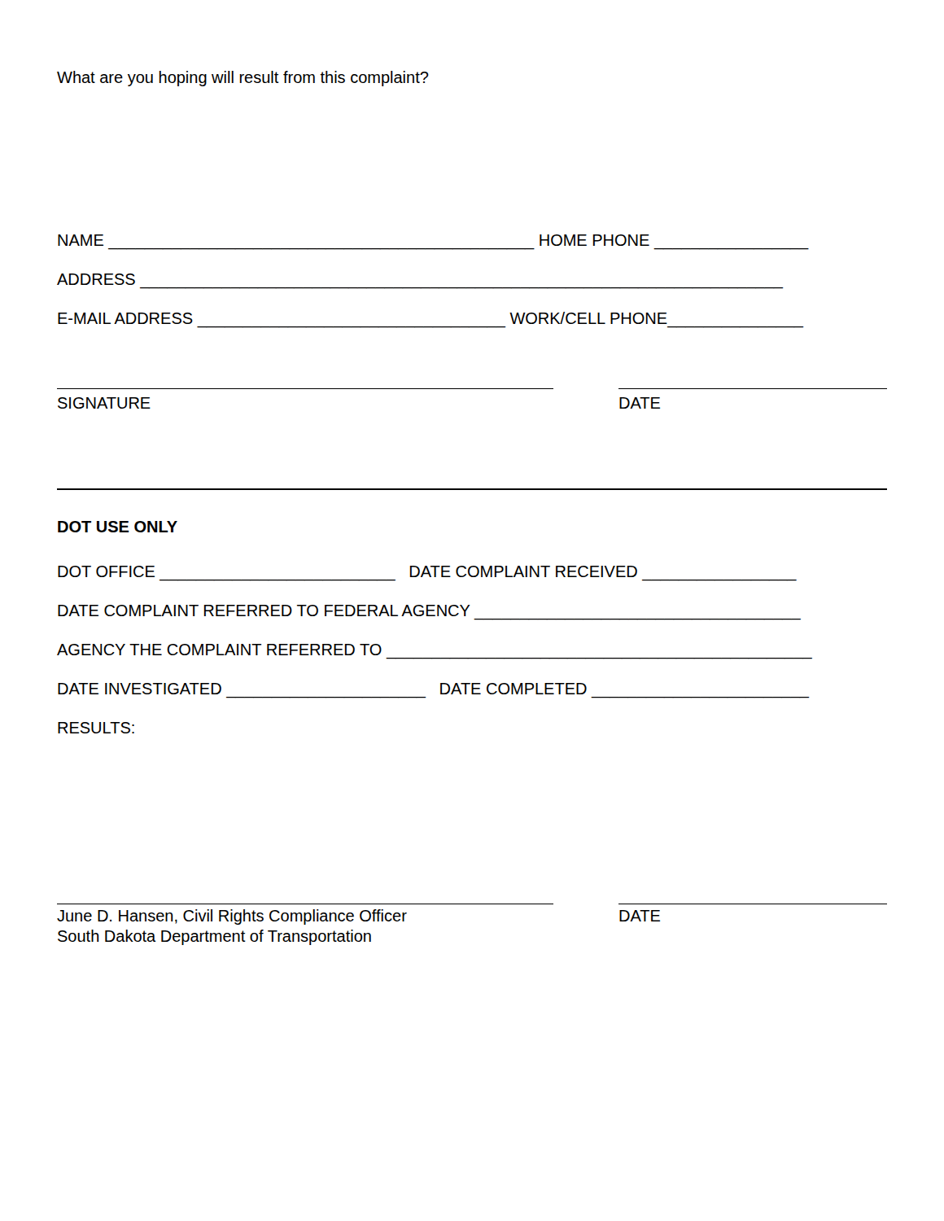What are you hoping will result from this complaint?
NAME _______________________________________________ HOME PHONE _________________
ADDRESS _______________________________________________________________________
E-MAIL ADDRESS __________________________________ WORK/CELL PHONE_______________
SIGNATURE
DATE
DOT USE ONLY
DOT OFFICE __________________________ DATE COMPLAINT RECEIVED _________________
DATE COMPLAINT REFERRED TO FEDERAL AGENCY ____________________________________
AGENCY THE COMPLAINT REFERRED TO _______________________________________________
DATE INVESTIGATED ______________________ DATE COMPLETED ________________________
RESULTS:
June D. Hansen, Civil Rights Compliance Officer
South Dakota Department of Transportation
DATE